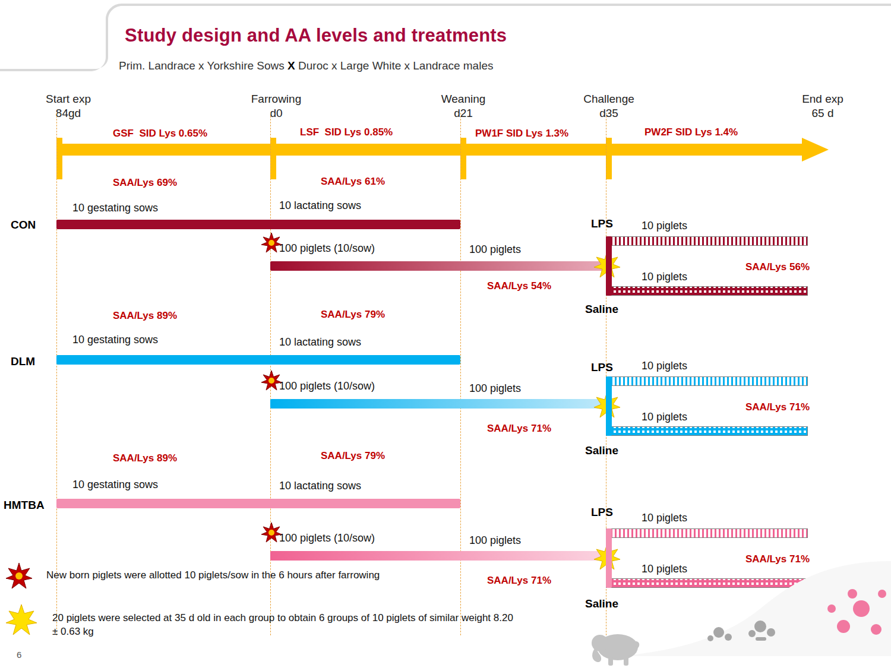Study design and AA levels and treatments
Prim. Landrace x Yorkshire Sows X Duroc x Large White x Landrace males
Start exp84gd
Farrowingd0
Weaningd21
Challenged35
End exp65 d
GSF SID Lys 0.65%
LSF SID Lys 0.85%
PW1F SID Lys 1.3%
PW2F SID Lys 1.4%
SAA/Lys 69%
SAA/Lys 61%
10 gestating sows
10 lactating sows
CON
100 piglets (10/sow)
100 piglets
LPS
10 piglets
SAA/Lys 56%
10 piglets
SAA/Lys 54%
Saline
SAA/Lys 89%
SAA/Lys 79%
10 gestating sows
10 lactating sows
DLM
100 piglets (10/sow)
100 piglets
LPS
10 piglets
SAA/Lys 71%
10 piglets
SAA/Lys 71%
Saline
SAA/Lys 89%
SAA/Lys 79%
10 gestating sows
10 lactating sows
HMTBA
100 piglets (10/sow)
100 piglets
LPS
10 piglets
SAA/Lys 71%
10 piglets
SAA/Lys 71%
Saline
New born piglets were allotted 10 piglets/sow in the 6 hours after farrowing
20 piglets were selected at 35 d old in each group to obtain 6 groups of 10 piglets of similar weight 8.20 ± 0.63 kg
6